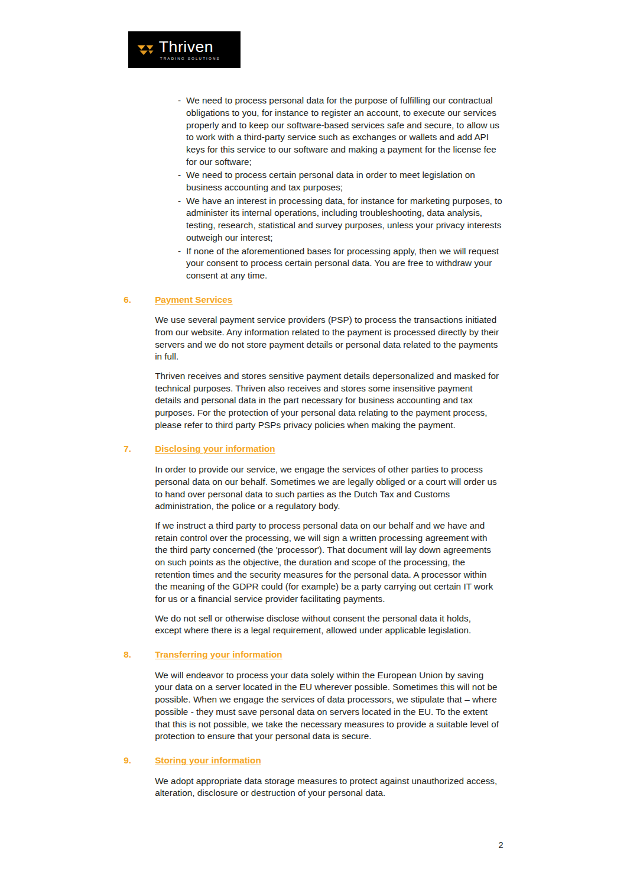Thriven Trading Solutions
We need to process personal data for the purpose of fulfilling our contractual obligations to you, for instance to register an account, to execute our services properly and to keep our software-based services safe and secure, to allow us to work with a third-party service such as exchanges or wallets and add API keys for this service to our software and making a payment for the license fee for our software;
We need to process certain personal data in order to meet legislation on business accounting and tax purposes;
We have an interest in processing data, for instance for marketing purposes, to administer its internal operations, including troubleshooting, data analysis, testing, research, statistical and survey purposes, unless your privacy interests outweigh our interest;
If none of the aforementioned bases for processing apply, then we will request your consent to process certain personal data. You are free to withdraw your consent at any time.
6. Payment Services
We use several payment service providers (PSP) to process the transactions initiated from our website. Any information related to the payment is processed directly by their servers and we do not store payment details or personal data related to the payments in full.
Thriven receives and stores sensitive payment details depersonalized and masked for technical purposes. Thriven also receives and stores some insensitive payment details and personal data in the part necessary for business accounting and tax purposes. For the protection of your personal data relating to the payment process, please refer to third party PSPs privacy policies when making the payment.
7. Disclosing your information
In order to provide our service, we engage the services of other parties to process personal data on our behalf. Sometimes we are legally obliged or a court will order us to hand over personal data to such parties as the Dutch Tax and Customs administration, the police or a regulatory body.
If we instruct a third party to process personal data on our behalf and we have and retain control over the processing, we will sign a written processing agreement with the third party concerned (the 'processor'). That document will lay down agreements on such points as the objective, the duration and scope of the processing, the retention times and the security measures for the personal data. A processor within the meaning of the GDPR could (for example) be a party carrying out certain IT work for us or a financial service provider facilitating payments.
We do not sell or otherwise disclose without consent the personal data it holds, except where there is a legal requirement, allowed under applicable legislation.
8. Transferring your information
We will endeavor to process your data solely within the European Union by saving your data on a server located in the EU wherever possible. Sometimes this will not be possible. When we engage the services of data processors, we stipulate that – where possible - they must save personal data on servers located in the EU. To the extent that this is not possible, we take the necessary measures to provide a suitable level of protection to ensure that your personal data is secure.
9. Storing your information
We adopt appropriate data storage measures to protect against unauthorized access, alteration, disclosure or destruction of your personal data.
2